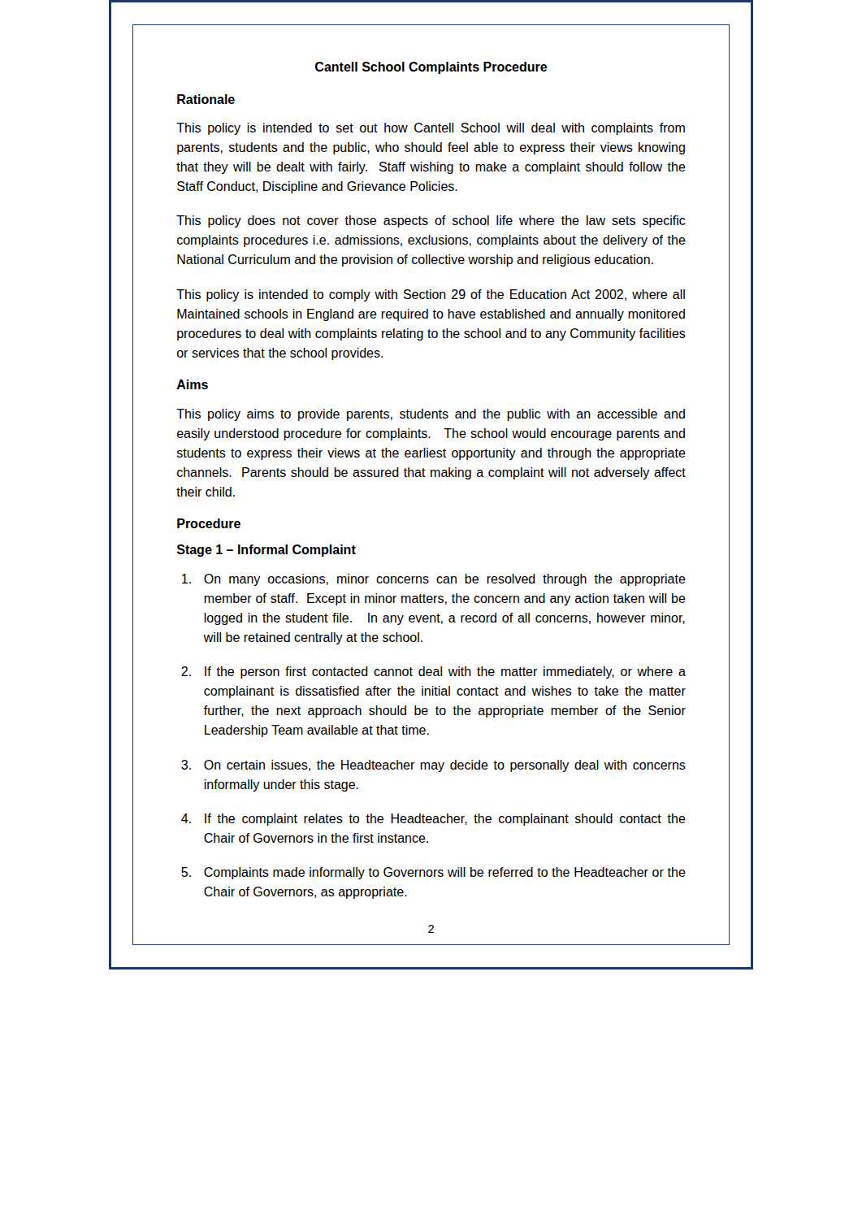Cantell School Complaints Procedure
Rationale
This policy is intended to set out how Cantell School will deal with complaints from parents, students and the public, who should feel able to express their views knowing that they will be dealt with fairly. Staff wishing to make a complaint should follow the Staff Conduct, Discipline and Grievance Policies.
This policy does not cover those aspects of school life where the law sets specific complaints procedures i.e. admissions, exclusions, complaints about the delivery of the National Curriculum and the provision of collective worship and religious education.
This policy is intended to comply with Section 29 of the Education Act 2002, where all Maintained schools in England are required to have established and annually monitored procedures to deal with complaints relating to the school and to any Community facilities or services that the school provides.
Aims
This policy aims to provide parents, students and the public with an accessible and easily understood procedure for complaints. The school would encourage parents and students to express their views at the earliest opportunity and through the appropriate channels. Parents should be assured that making a complaint will not adversely affect their child.
Procedure
Stage 1 – Informal Complaint
On many occasions, minor concerns can be resolved through the appropriate member of staff. Except in minor matters, the concern and any action taken will be logged in the student file. In any event, a record of all concerns, however minor, will be retained centrally at the school.
If the person first contacted cannot deal with the matter immediately, or where a complainant is dissatisfied after the initial contact and wishes to take the matter further, the next approach should be to the appropriate member of the Senior Leadership Team available at that time.
On certain issues, the Headteacher may decide to personally deal with concerns informally under this stage.
If the complaint relates to the Headteacher, the complainant should contact the Chair of Governors in the first instance.
Complaints made informally to Governors will be referred to the Headteacher or the Chair of Governors, as appropriate.
2